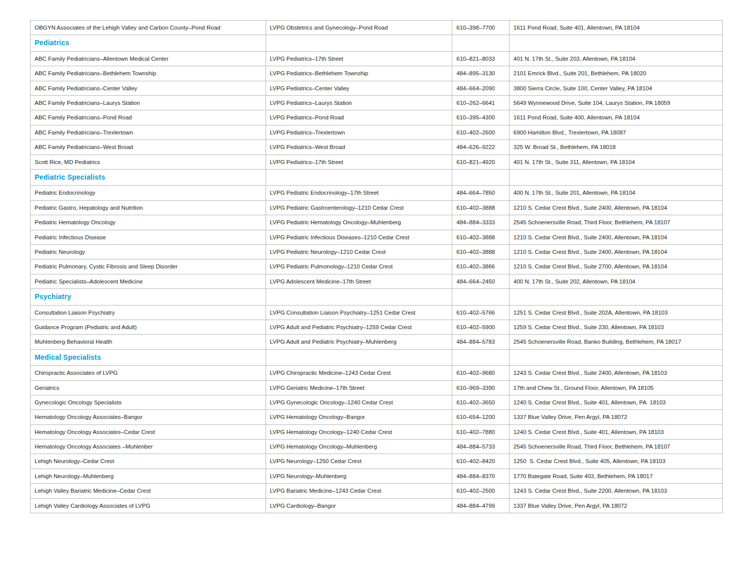| OBGYN Associates of the Lehigh Valley and Carbon County–Pond Road | LVPG Obstetrics and Gynecology–Pond Road | 610–398–7700 | 1611 Pond Road, Suite 401, Allentown, PA 18104 |
| Pediatrics | | | |
| ABC Family Pediatricians–Allentown Medical Center | LVPG Pediatrics–17th Street | 610–821–8033 | 401 N. 17th St., Suite 203, Allentown, PA 18104 |
| ABC Family Pediatricians–Bethlehem Township | LVPG Pediatrics–Bethlehem Township | 484–895–3130 | 2101 Emrick Blvd., Suite 201, Bethlehem, PA 18020 |
| ABC Family Pediatricians–Center Valley | LVPG Pediatrics–Center Valley | 484–664–2090 | 3800 Sierra Circle, Suite 100, Center Valley, PA 18104 |
| ABC Family Pediatricians–Laurys Station | LVPG Pediatrics–Laurys Station | 610–262–6641 | 5649 Wynnewood Drive, Suite 104, Laurys Station, PA 18059 |
| ABC Family Pediatricians–Pond Road | LVPG Pediatrics–Pond Road | 610–395–4300 | 1611 Pond Road, Suite 400, Allentown, PA 18104 |
| ABC Family Pediatricians–Trexlertown | LVPG Pediatrics–Trexlertown | 610–402–2600 | 6900 Hamilton Blvd., Trexlertown, PA 18087 |
| ABC Family Pediatricians–West Broad | LVPG Pediatrics–West Broad | 484–626–9222 | 325 W. Broad St., Bethlehem, PA 18018 |
| Scott Rice, MD Pediatrics | LVPG Pediatrics–17th Street | 610–821–4920 | 401 N. 17th St., Suite 311, Allentown, PA 18104 |
| Pediatric Specialists | | | |
| Pediatric Endocrinology | LVPG Pediatric Endocrinology–17th Street | 484–664–7850 | 400 N. 17th St., Suite 201, Allentown, PA 18104 |
| Pediatric Gastro, Hepatology and Nutrition | LVPG Pediatric Gastroenterology–1210 Cedar Crest | 610–402–3888 | 1210 S. Cedar Crest Blvd., Suite 2400, Allentown, PA 18104 |
| Pediatric Hematology Oncology | LVPG Pediatric Hematology Oncology–Muhlenberg | 484–884–3333 | 2545 Schoenersville Road, Third Floor, Bethlehem, PA 18107 |
| Pediatric Infectious Disease | LVPG Pediatric Infectious Diseases–1210 Cedar Crest | 610–402–3888 | 1210 S. Cedar Crest Blvd., Suite 2400, Allentown, PA 18104 |
| Pediatric Neurology | LVPG Pediatric Neurology–1210 Cedar Crest | 610–402–3888 | 1210 S. Cedar Crest Blvd., Suite 2400, Allentown, PA 18104 |
| Pediatric Pulmonary, Cystic Fibrosis and Sleep Disorder | LVPG Pediatric Pulmonology–1210 Cedar Crest | 610–402–3866 | 1210 S. Cedar Crest Blvd., Suite 2700, Allentown, PA 18104 |
| Pediatric Specialists–Adolescent Medicine | LVPG Adolescent Medicine–17th Street | 484–664–2450 | 400 N. 17th St., Suite 202, Allentown, PA 18104 |
| Psychiatry | | | |
| Consultation Liaison Psychiatry | LVPG Consultation Liaison Psychiatry–1251 Cedar Crest | 610–402–5766 | 1251 S. Cedar Crest Blvd., Suite 202A, Allentown, PA 18103 |
| Guidance Program (Pediatric and Adult) | LVPG Adult and Pediatric Psychiatry–1259 Cedar Crest | 610–402–5900 | 1259 S. Cedar Crest Blvd., Suite 230, Allentown, PA 18103 |
| Muhlenberg Behavioral Health | LVPG Adult and Pediatric Psychiatry–Muhlenberg | 484–884–5783 | 2545 Schoenersville Road, Banko Building, Bethlehem, PA 18017 |
| Medical Specialists | | | |
| Chiropractic Associates of LVPG | LVPG Chiropractic Medicine–1243 Cedar Crest | 610–402–9680 | 1243 S. Cedar Crest Blvd., Suite 2400, Allentown, PA 18103 |
| Geriatrics | LVPG Geriatric Medicine–17th Street | 610–969–3390 | 17th and Chew St., Ground Floor, Allentown, PA 18105 |
| Gynecologic Oncology Specialists | LVPG Gynecologic Oncology–1240 Cedar Crest | 610–402–3650 | 1240 S. Cedar Crest Blvd., Suite 401, Allentown, PA 18103 |
| Hematology Oncology Associates–Bangor | LVPG Hematology Oncology–Bangor | 610–654–1200 | 1337 Blue Valley Drive, Pen Argyl, PA 18072 |
| Hematology Oncology Associates–Cedar Crest | LVPG Hematology Oncology–1240 Cedar Crest | 610–402–7880 | 1240 S. Cedar Crest Blvd., Suite 401, Allentown, PA 18103 |
| Hematology Oncology Associates –Muhlenber | LVPG Hematology Oncology–Muhlenberg | 484–884–5733 | 2545 Schoenersville Road, Third Floor, Bethlehem, PA 18107 |
| Lehigh Neurology–Cedar Crest | LVPG Neurology–1250 Cedar Crest | 610–402–8420 | 1250 S. Cedar Crest Blvd., Suite 405, Allentown, PA 18103 |
| Lehigh Neurology–Muhlenberg | LVPG Neurology–Muhlenberg | 484–884–8370 | 1770 Bategate Road, Suite 403, Bethlehem, PA 18017 |
| Lehigh Valley Bariatric Medicine–Cedar Crest | LVPG Bariatric Medicine–1243 Cedar Crest | 610–402–2500 | 1243 S. Cedar Crest Blvd., Suite 2200, Allentown, PA 18103 |
| Lehigh Valley Cardiology Associates of LVPG | LVPG Cardiology–Bangor | 484–884–4799 | 1337 Blue Valley Drive, Pen Argyl, PA 18072 |